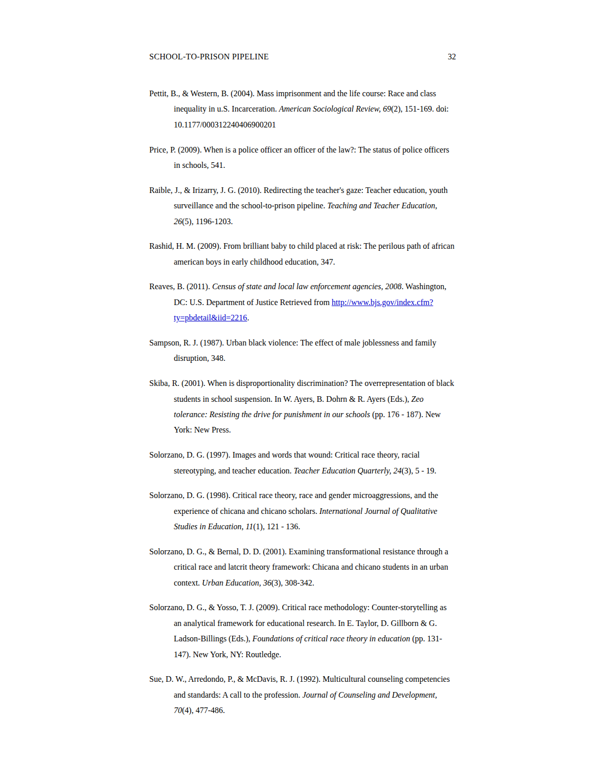SCHOOL-TO-PRISON PIPELINE 32
Pettit, B., & Western, B. (2004). Mass imprisonment and the life course: Race and class inequality in u.S. Incarceration. American Sociological Review, 69(2), 151-169. doi: 10.1177/000312240406900201
Price, P. (2009). When is a police officer an officer of the law?: The status of police officers in schools, 541.
Raible, J., & Irizarry, J. G. (2010). Redirecting the teacher's gaze: Teacher education, youth surveillance and the school-to-prison pipeline. Teaching and Teacher Education, 26(5), 1196-1203.
Rashid, H. M. (2009). From brilliant baby to child placed at risk: The perilous path of african american boys in early childhood education, 347.
Reaves, B. (2011). Census of state and local law enforcement agencies, 2008. Washington, DC: U.S. Department of Justice Retrieved from http://www.bjs.gov/index.cfm?ty=pbdetail&iid=2216.
Sampson, R. J. (1987). Urban black violence: The effect of male joblessness and family disruption, 348.
Skiba, R. (2001). When is disproportionality discrimination? The overrepresentation of black students in school suspension. In W. Ayers, B. Dohrn & R. Ayers (Eds.), Zeo tolerance: Resisting the drive for punishment in our schools (pp. 176 - 187). New York: New Press.
Solorzano, D. G. (1997). Images and words that wound: Critical race theory, racial stereotyping, and teacher education. Teacher Education Quarterly, 24(3), 5 - 19.
Solorzano, D. G. (1998). Critical race theory, race and gender microaggressions, and the experience of chicana and chicano scholars. International Journal of Qualitative Studies in Education, 11(1), 121 - 136.
Solorzano, D. G., & Bernal, D. D. (2001). Examining transformational resistance through a critical race and latcrit theory framework: Chicana and chicano students in an urban context. Urban Education, 36(3), 308-342.
Solorzano, D. G., & Yosso, T. J. (2009). Critical race methodology: Counter-storytelling as an analytical framework for educational research. In E. Taylor, D. Gillborn & G. Ladson-Billings (Eds.), Foundations of critical race theory in education (pp. 131-147). New York, NY: Routledge.
Sue, D. W., Arredondo, P., & McDavis, R. J. (1992). Multicultural counseling competencies and standards: A call to the profession. Journal of Counseling and Development, 70(4), 477-486.